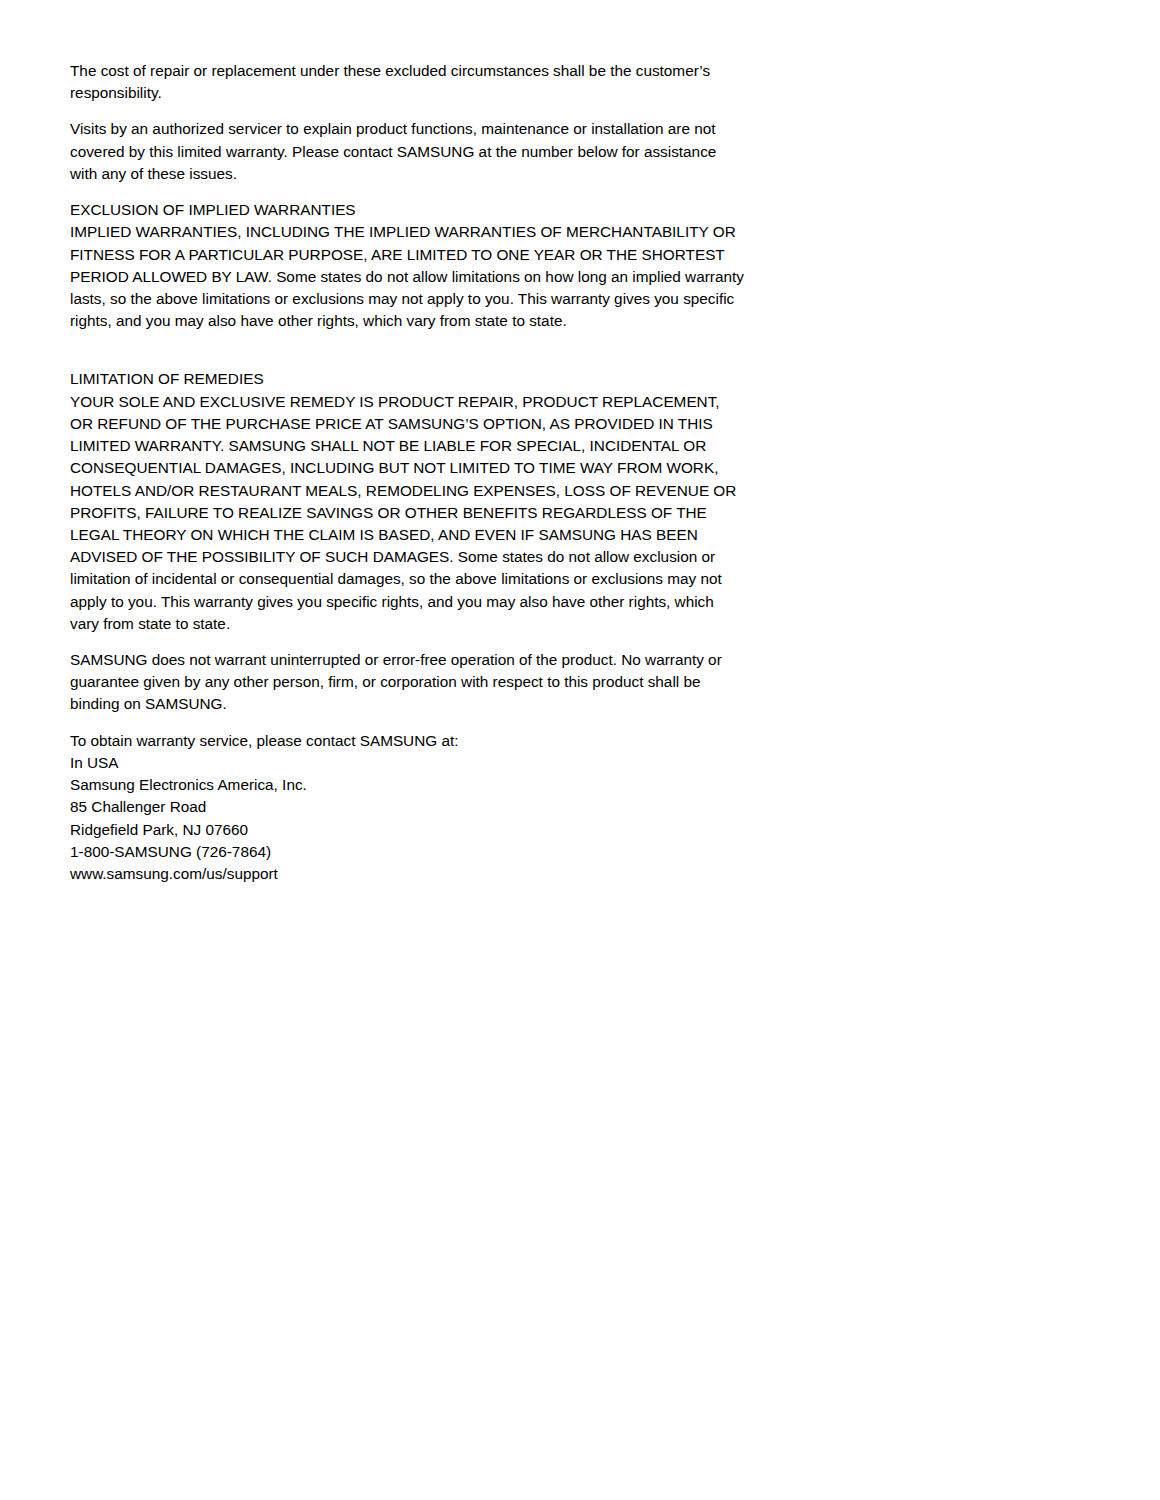The cost of repair or replacement under these excluded circumstances shall be the customer’s responsibility.
Visits by an authorized servicer to explain product functions, maintenance or installation are not covered by this limited warranty. Please contact SAMSUNG at the number below for assistance with any of these issues.
EXCLUSION OF IMPLIED WARRANTIES
IMPLIED WARRANTIES, INCLUDING THE IMPLIED WARRANTIES OF MERCHANTABILITY OR FITNESS FOR A PARTICULAR PURPOSE, ARE LIMITED TO ONE YEAR OR THE SHORTEST PERIOD ALLOWED BY LAW. Some states do not allow limitations on how long an implied warranty lasts, so the above limitations or exclusions may not apply to you. This warranty gives you specific rights, and you may also have other rights, which vary from state to state.
LIMITATION OF REMEDIES
YOUR SOLE AND EXCLUSIVE REMEDY IS PRODUCT REPAIR, PRODUCT REPLACEMENT, OR REFUND OF THE PURCHASE PRICE AT SAMSUNG’S OPTION, AS PROVIDED IN THIS LIMITED WARRANTY. SAMSUNG SHALL NOT BE LIABLE FOR SPECIAL, INCIDENTAL OR CONSEQUENTIAL DAMAGES, INCLUDING BUT NOT LIMITED TO TIME WAY FROM WORK, HOTELS AND/OR RESTAURANT MEALS, REMODELING EXPENSES, LOSS OF REVENUE OR PROFITS, FAILURE TO REALIZE SAVINGS OR OTHER BENEFITS REGARDLESS OF THE LEGAL THEORY ON WHICH THE CLAIM IS BASED, AND EVEN IF SAMSUNG HAS BEEN ADVISED OF THE POSSIBILITY OF SUCH DAMAGES. Some states do not allow exclusion or limitation of incidental or consequential damages, so the above limitations or exclusions may not apply to you. This warranty gives you specific rights, and you may also have other rights, which vary from state to state.
SAMSUNG does not warrant uninterrupted or error-free operation of the product. No warranty or guarantee given by any other person, firm, or corporation with respect to this product shall be binding on SAMSUNG.
To obtain warranty service, please contact SAMSUNG at:
In USA
Samsung Electronics America, Inc.
85 Challenger Road
Ridgefield Park, NJ 07660
1-800-SAMSUNG (726-7864)
www.samsung.com/us/support